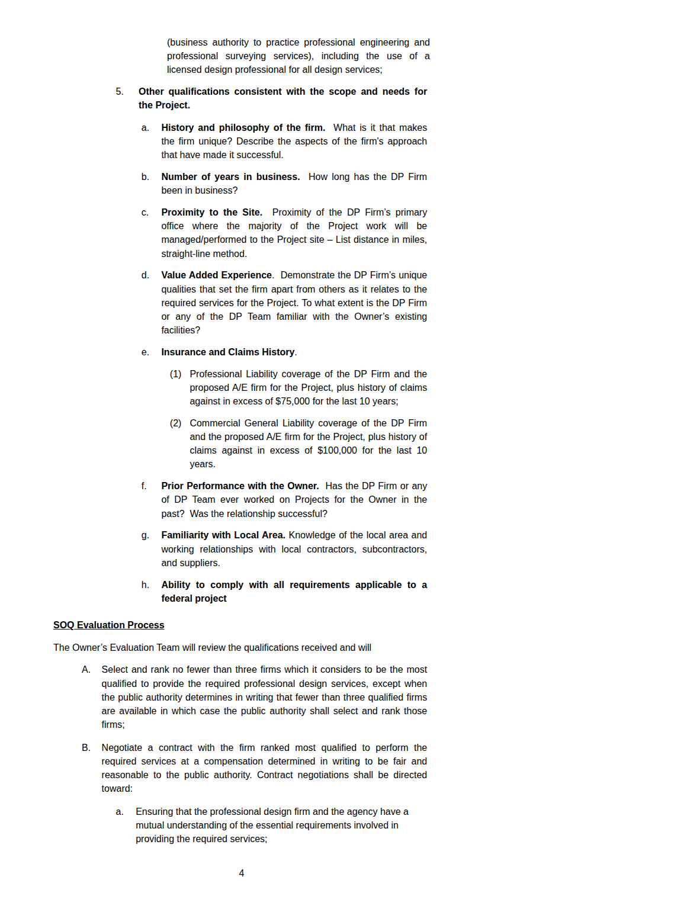(business authority to practice professional engineering and professional surveying services), including the use of a licensed design professional for all design services;
5. Other qualifications consistent with the scope and needs for the Project.
a. History and philosophy of the firm. What is it that makes the firm unique? Describe the aspects of the firm's approach that have made it successful.
b. Number of years in business. How long has the DP Firm been in business?
c. Proximity to the Site. Proximity of the DP Firm’s primary office where the majority of the Project work will be managed/performed to the Project site – List distance in miles, straight-line method.
d. Value Added Experience. Demonstrate the DP Firm’s unique qualities that set the firm apart from others as it relates to the required services for the Project. To what extent is the DP Firm or any of the DP Team familiar with the Owner’s existing facilities?
e. Insurance and Claims History.
(1) Professional Liability coverage of the DP Firm and the proposed A/E firm for the Project, plus history of claims against in excess of $75,000 for the last 10 years;
(2) Commercial General Liability coverage of the DP Firm and the proposed A/E firm for the Project, plus history of claims against in excess of $100,000 for the last 10 years.
f. Prior Performance with the Owner. Has the DP Firm or any of DP Team ever worked on Projects for the Owner in the past? Was the relationship successful?
g. Familiarity with Local Area. Knowledge of the local area and working relationships with local contractors, subcontractors, and suppliers.
h. Ability to comply with all requirements applicable to a federal project
SOQ Evaluation Process
The Owner’s Evaluation Team will review the qualifications received and will
A. Select and rank no fewer than three firms which it considers to be the most qualified to provide the required professional design services, except when the public authority determines in writing that fewer than three qualified firms are available in which case the public authority shall select and rank those firms;
B. Negotiate a contract with the firm ranked most qualified to perform the required services at a compensation determined in writing to be fair and reasonable to the public authority. Contract negotiations shall be directed toward:
a. Ensuring that the professional design firm and the agency have a mutual understanding of the essential requirements involved in providing the required services;
4